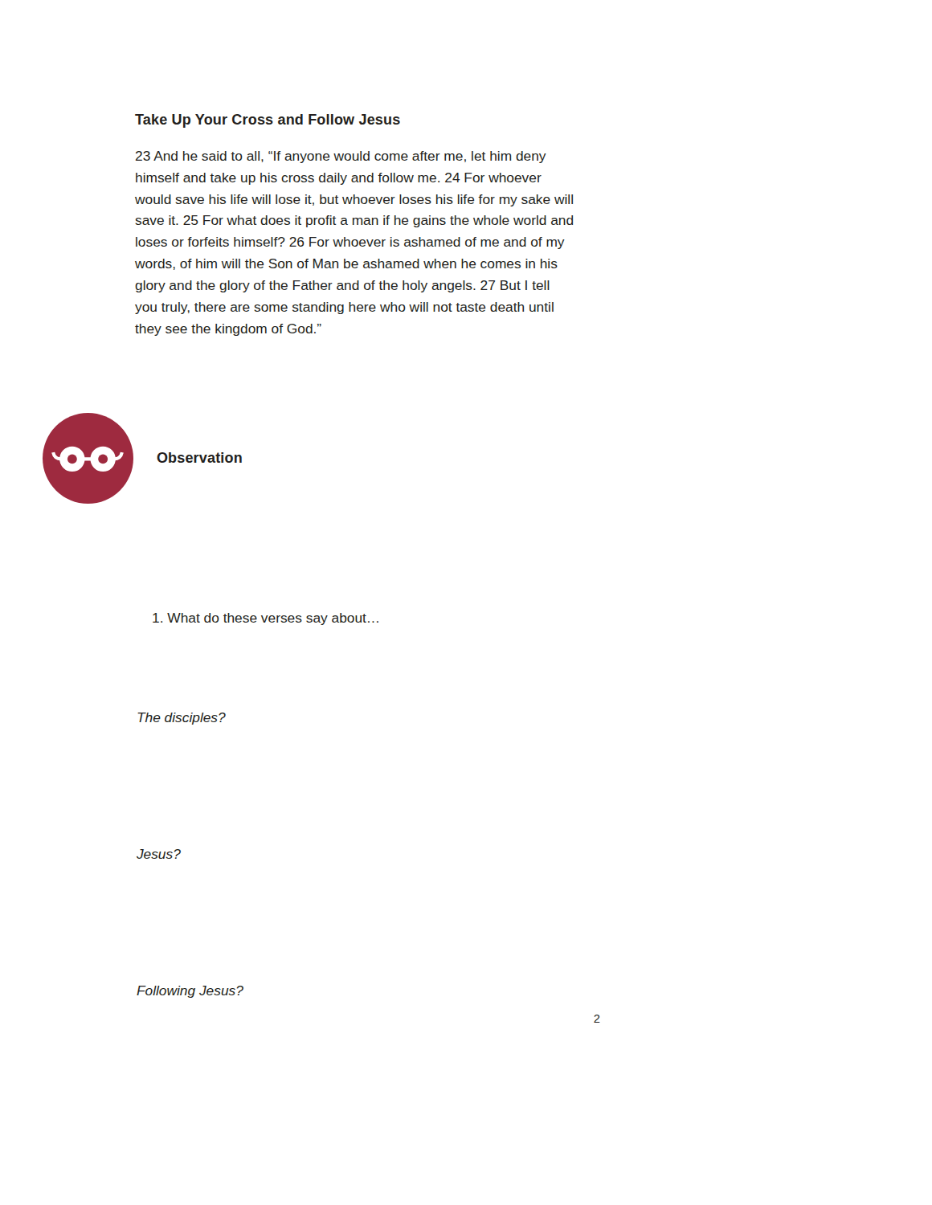Take Up Your Cross and Follow Jesus
23 And he said to all, “If anyone would come after me, let him deny himself and take up his cross daily and follow me. 24 For whoever would save his life will lose it, but whoever loses his life for my sake will save it. 25 For what does it profit a man if he gains the whole world and loses or forfeits himself? 26 For whoever is ashamed of me and of my words, of him will the Son of Man be ashamed when he comes in his glory and the glory of the Father and of the holy angels. 27 But I tell you truly, there are some standing here who will not taste death until they see the kingdom of God.”
Observation
What do these verses say about…
The disciples?
Jesus?
Following Jesus?
2